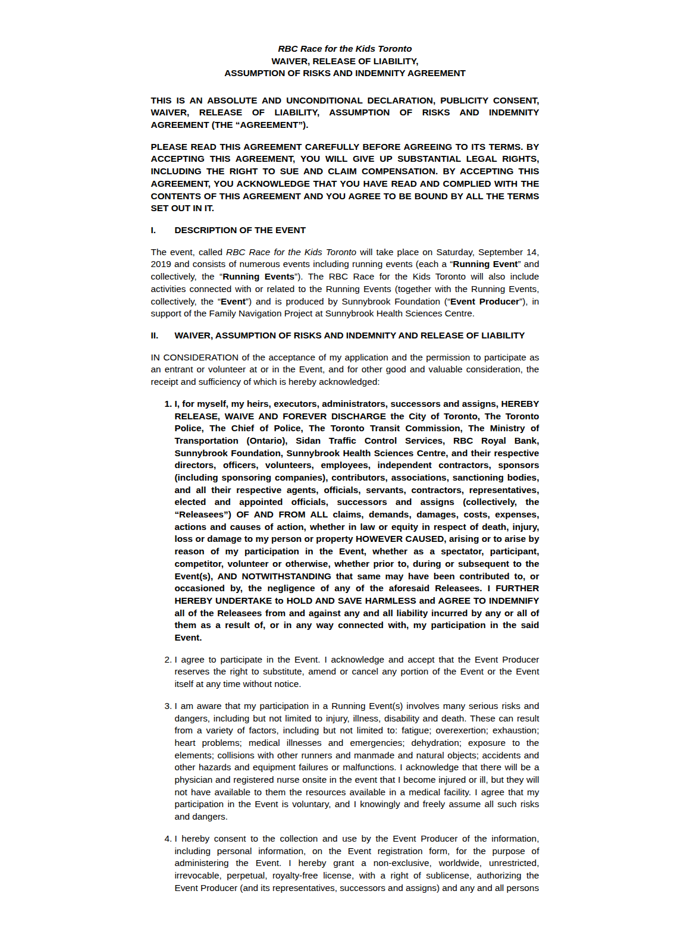RBC Race for the Kids Toronto
WAIVER, RELEASE OF LIABILITY,
ASSUMPTION OF RISKS AND INDEMNITY AGREEMENT
THIS IS AN ABSOLUTE AND UNCONDITIONAL DECLARATION, PUBLICITY CONSENT, WAIVER, RELEASE OF LIABILITY, ASSUMPTION OF RISKS AND INDEMNITY AGREEMENT (THE “AGREEMENT”).
PLEASE READ THIS AGREEMENT CAREFULLY BEFORE AGREEING TO ITS TERMS. BY ACCEPTING THIS AGREEMENT, YOU WILL GIVE UP SUBSTANTIAL LEGAL RIGHTS, INCLUDING THE RIGHT TO SUE AND CLAIM COMPENSATION. BY ACCEPTING THIS AGREEMENT, YOU ACKNOWLEDGE THAT YOU HAVE READ AND COMPLIED WITH THE CONTENTS OF THIS AGREEMENT AND YOU AGREE TO BE BOUND BY ALL THE TERMS SET OUT IN IT.
I. DESCRIPTION OF THE EVENT
The event, called RBC Race for the Kids Toronto will take place on Saturday, September 14, 2019 and consists of numerous events including running events (each a “Running Event” and collectively, the “Running Events”). The RBC Race for the Kids Toronto will also include activities connected with or related to the Running Events (together with the Running Events, collectively, the “Event”) and is produced by Sunnybrook Foundation (“Event Producer”), in support of the Family Navigation Project at Sunnybrook Health Sciences Centre.
II. WAIVER, ASSUMPTION OF RISKS AND INDEMNITY AND RELEASE OF LIABILITY
IN CONSIDERATION of the acceptance of my application and the permission to participate as an entrant or volunteer at or in the Event, and for other good and valuable consideration, the receipt and sufficiency of which is hereby acknowledged:
I, for myself, my heirs, executors, administrators, successors and assigns, HEREBY RELEASE, WAIVE AND FOREVER DISCHARGE the City of Toronto, The Toronto Police, The Chief of Police, The Toronto Transit Commission, The Ministry of Transportation (Ontario), Sidan Traffic Control Services, RBC Royal Bank, Sunnybrook Foundation, Sunnybrook Health Sciences Centre, and their respective directors, officers, volunteers, employees, independent contractors, sponsors (including sponsoring companies), contributors, associations, sanctioning bodies, and all their respective agents, officials, servants, contractors, representatives, elected and appointed officials, successors and assigns (collectively, the “Releasees”) OF AND FROM ALL claims, demands, damages, costs, expenses, actions and causes of action, whether in law or equity in respect of death, injury, loss or damage to my person or property HOWEVER CAUSED, arising or to arise by reason of my participation in the Event, whether as a spectator, participant, competitor, volunteer or otherwise, whether prior to, during or subsequent to the Event(s), AND NOTWITHSTANDING that same may have been contributed to, or occasioned by, the negligence of any of the aforesaid Releasees. I FURTHER HEREBY UNDERTAKE to HOLD AND SAVE HARMLESS and AGREE TO INDEMNIFY all of the Releasees from and against any and all liability incurred by any or all of them as a result of, or in any way connected with, my participation in the said Event.
I agree to participate in the Event. I acknowledge and accept that the Event Producer reserves the right to substitute, amend or cancel any portion of the Event or the Event itself at any time without notice.
I am aware that my participation in a Running Event(s) involves many serious risks and dangers, including but not limited to injury, illness, disability and death. These can result from a variety of factors, including but not limited to: fatigue; overexertion; exhaustion; heart problems; medical illnesses and emergencies; dehydration; exposure to the elements; collisions with other runners and manmade and natural objects; accidents and other hazards and equipment failures or malfunctions. I acknowledge that there will be a physician and registered nurse onsite in the event that I become injured or ill, but they will not have available to them the resources available in a medical facility. I agree that my participation in the Event is voluntary, and I knowingly and freely assume all such risks and dangers.
I hereby consent to the collection and use by the Event Producer of the information, including personal information, on the Event registration form, for the purpose of administering the Event. I hereby grant a non-exclusive, worldwide, unrestricted, irrevocable, perpetual, royalty-free license, with a right of sublicense, authorizing the Event Producer (and its representatives, successors and assigns) and any and all persons